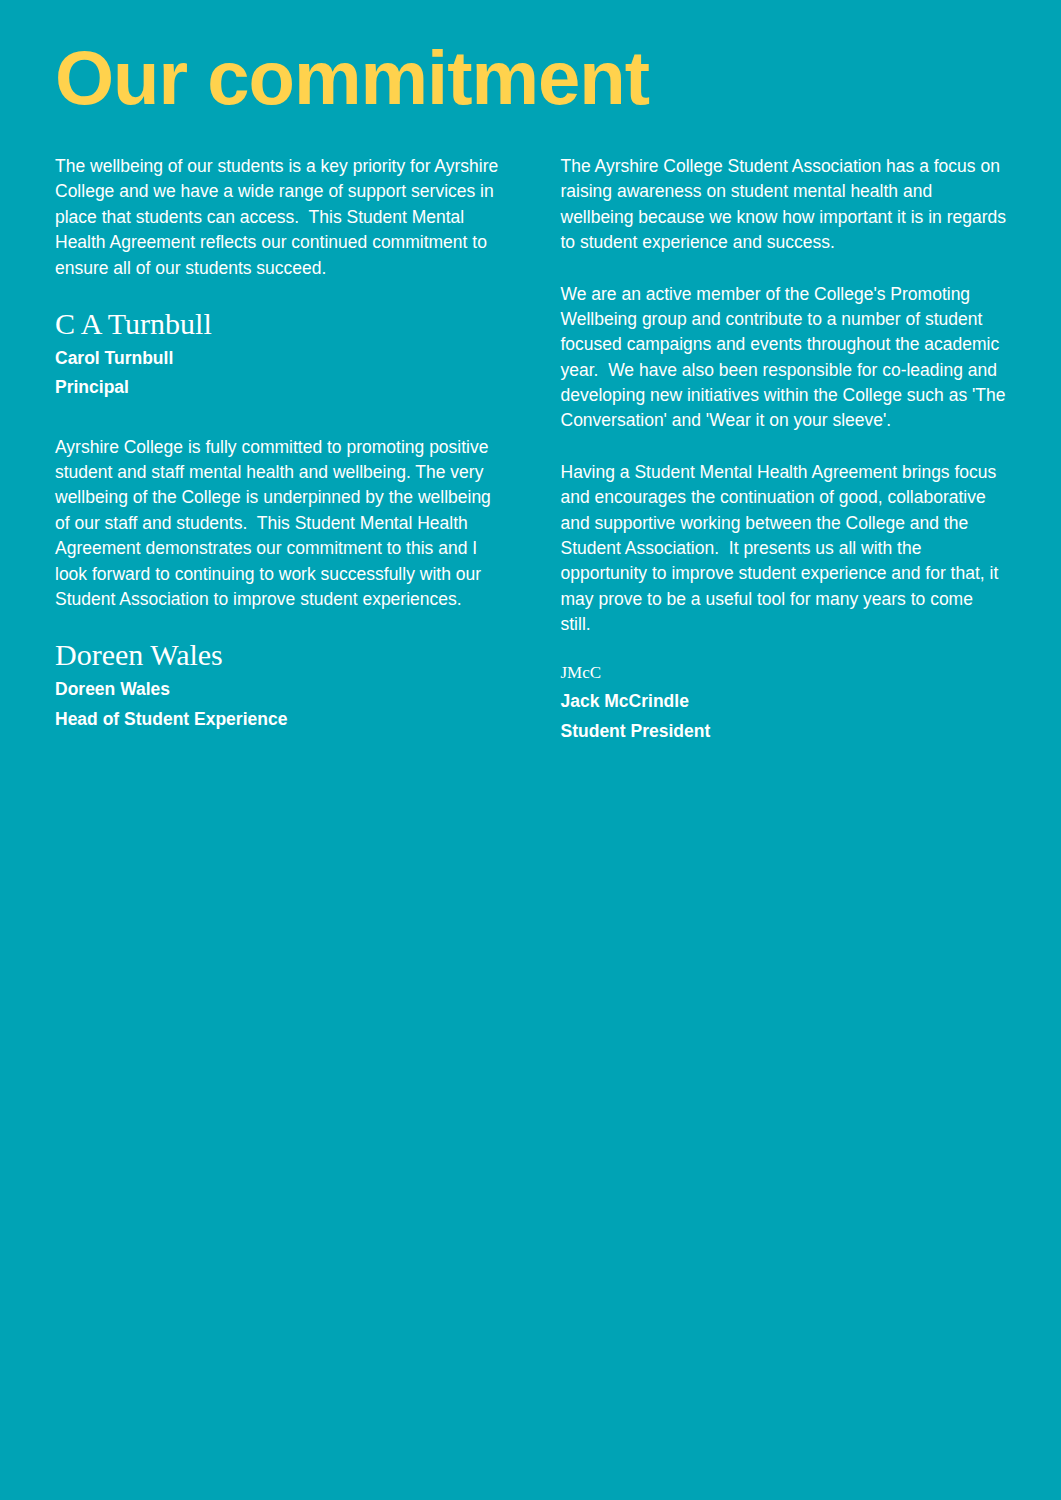Our commitment
The wellbeing of our students is a key priority for Ayrshire College and we have a wide range of support services in place that students can access. This Student Mental Health Agreement reflects our continued commitment to ensure all of our students succeed.
C A Turnbull
Carol Turnbull
Principal
Ayrshire College is fully committed to promoting positive student and staff mental health and wellbeing. The very wellbeing of the College is underpinned by the wellbeing of our staff and students. This Student Mental Health Agreement demonstrates our commitment to this and I look forward to continuing to work successfully with our Student Association to improve student experiences.
Doreen Wales
Doreen Wales
Head of Student Experience
The Ayrshire College Student Association has a focus on raising awareness on student mental health and wellbeing because we know how important it is in regards to student experience and success.
We are an active member of the College's Promoting Wellbeing group and contribute to a number of student focused campaigns and events throughout the academic year. We have also been responsible for co-leading and developing new initiatives within the College such as 'The Conversation' and 'Wear it on your sleeve'.
Having a Student Mental Health Agreement brings focus and encourages the continuation of good, collaborative and supportive working between the College and the Student Association. It presents us all with the opportunity to improve student experience and for that, it may prove to be a useful tool for many years to come still.
JMcC
Jack McCrindle
Student President